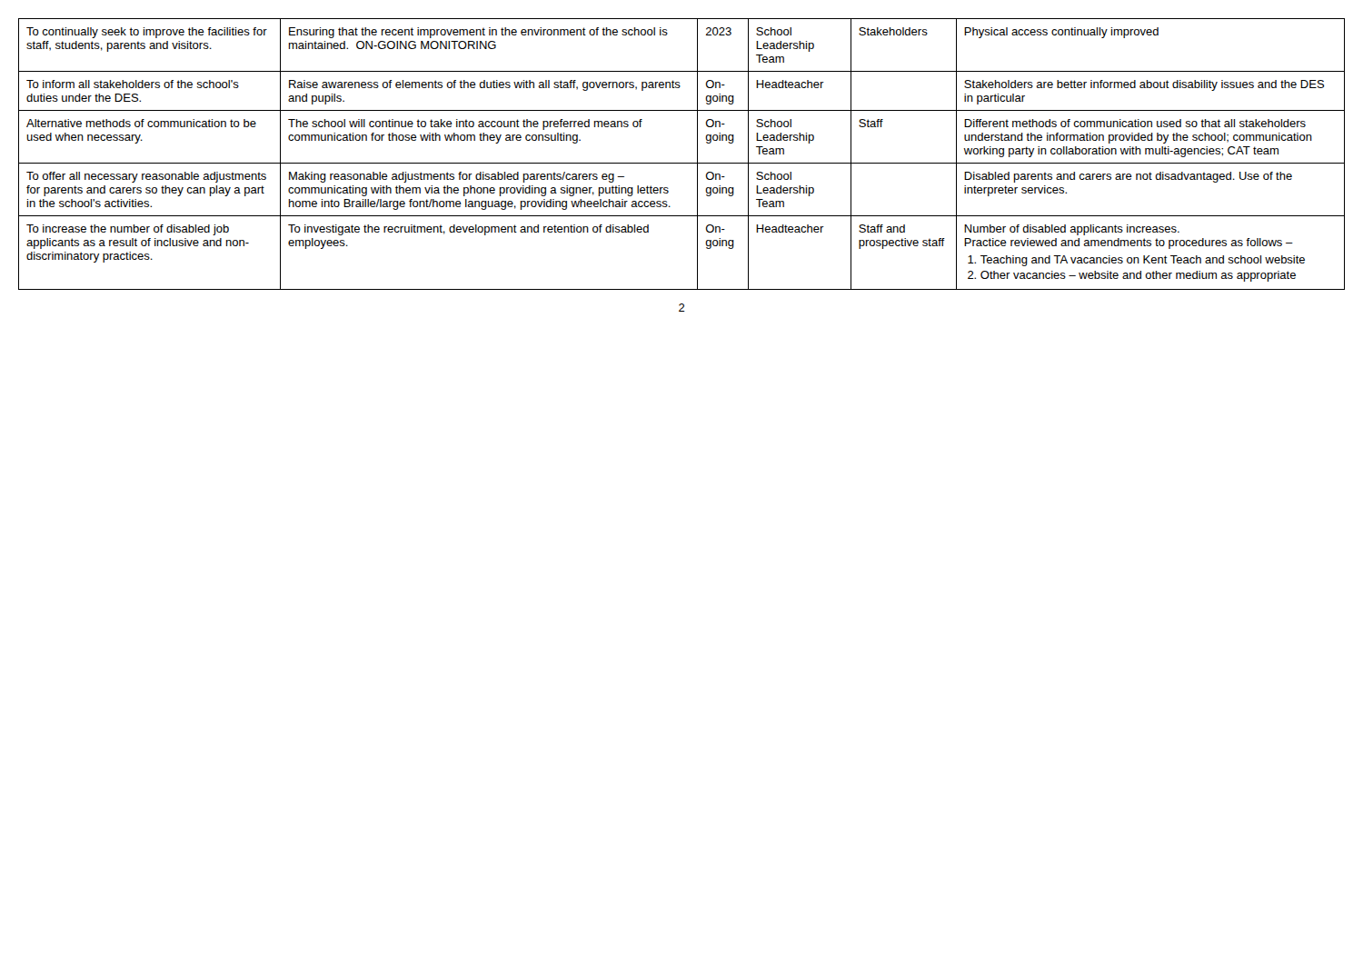| To continually seek to improve the facilities for staff, students, parents and visitors. | Ensuring that the recent improvement in the environment of the school is maintained. ON-GOING MONITORING | 2023 | School Leadership Team | Stakeholders | Physical access continually improved |
| To inform all stakeholders of the school's duties under the DES. | Raise awareness of elements of the duties with all staff, governors, parents and pupils. | On-going | Headteacher | | Stakeholders are better informed about disability issues and the DES in particular |
| Alternative methods of communication to be used when necessary. | The school will continue to take into account the preferred means of communication for those with whom they are consulting. | On-going | School Leadership Team | Staff | Different methods of communication used so that all stakeholders understand the information provided by the school; communication working party in collaboration with multi-agencies; CAT team |
| To offer all necessary reasonable adjustments for parents and carers so they can play a part in the school's activities. | Making reasonable adjustments for disabled parents/carers eg – communicating with them via the phone providing a signer, putting letters home into Braille/large font/home language, providing wheelchair access. | On-going | School Leadership Team | | Disabled parents and carers are not disadvantaged. Use of the interpreter services. |
| To increase the number of disabled job applicants as a result of inclusive and non-discriminatory practices. | To investigate the recruitment, development and retention of disabled employees. | On-going | Headteacher | Staff and prospective staff | Number of disabled applicants increases. Practice reviewed and amendments to procedures as follows – Teaching and TA vacancies on Kent Teach and school website Other vacancies – website and other medium as appropriate |
2